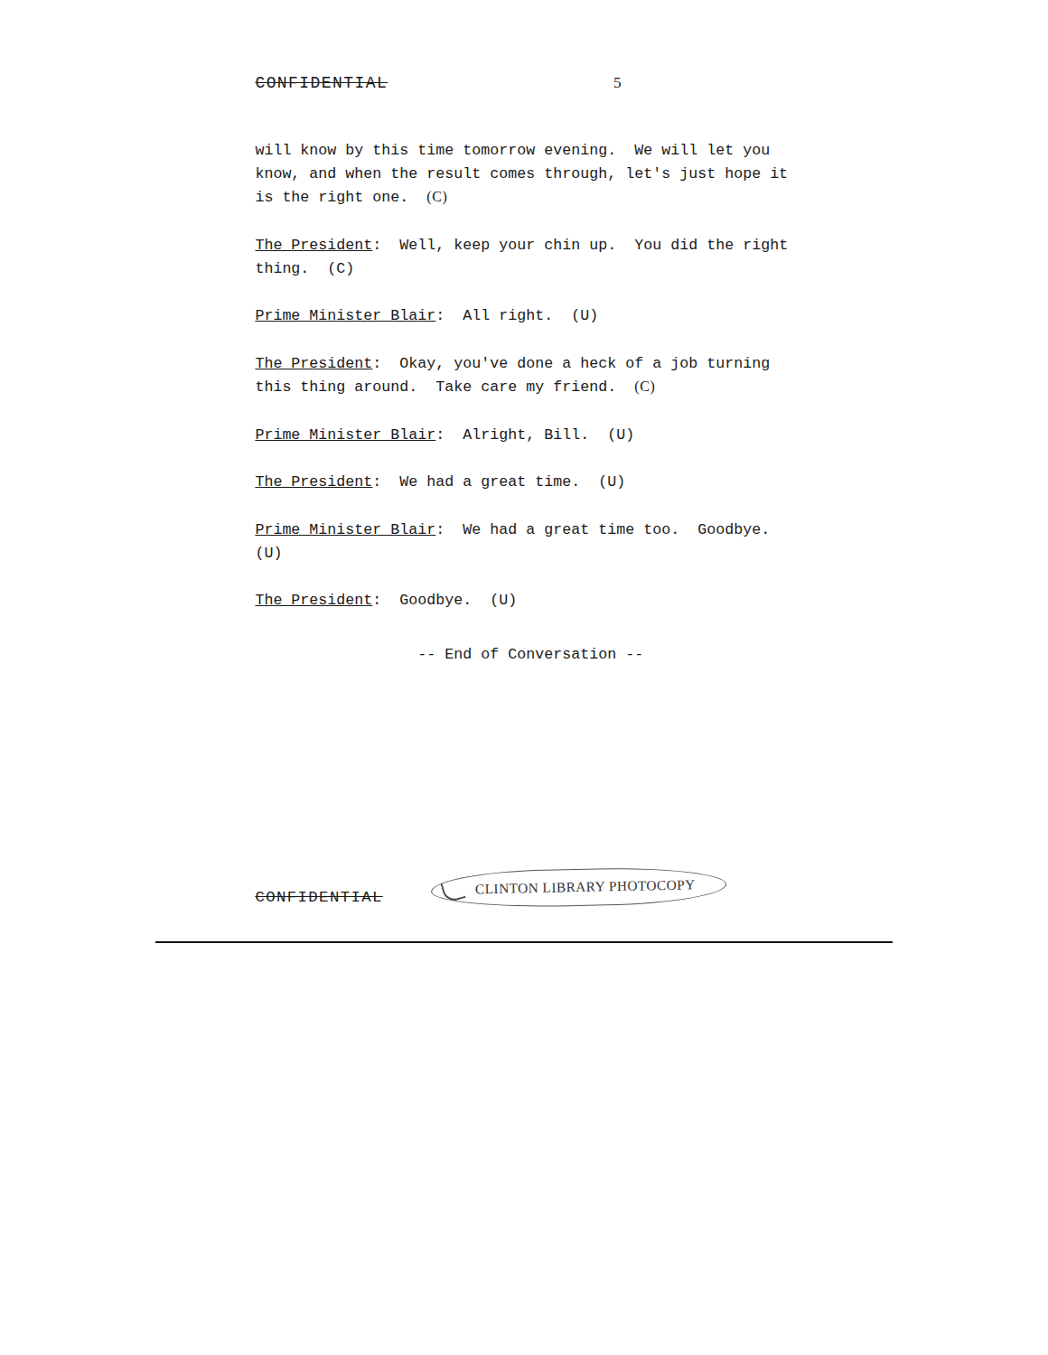CONFIDENTIAL 5
will know by this time tomorrow evening. We will let you know, and when the result comes through, let's just hope it is the right one. (C)
The President: Well, keep your chin up. You did the right thing. (C)
Prime Minister Blair: All right. (U)
The President: Okay, you've done a heck of a job turning this thing around. Take care my friend. (C)
Prime Minister Blair: Alright, Bill. (U)
The President: We had a great time. (U)
Prime Minister Blair: We had a great time too. Goodbye. (U)
The President: Goodbye. (U)
-- End of Conversation --
CONFIDENTIAL
CLINTON LIBRARY PHOTOCOPY